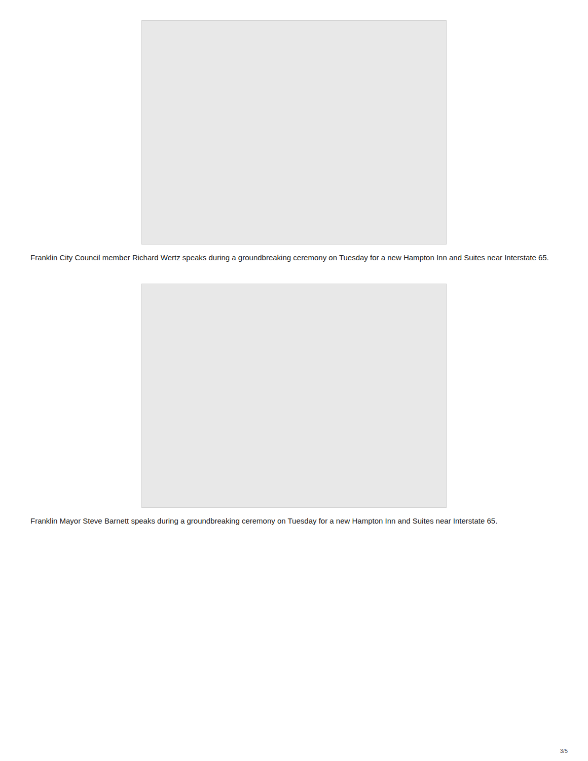Franklin City Council member Richard Wertz speaks during a groundbreaking ceremony on Tuesday for a new Hampton Inn and Suites near Interstate 65.
Franklin Mayor Steve Barnett speaks during a groundbreaking ceremony on Tuesday for a new Hampton Inn and Suites near Interstate 65.
3/5